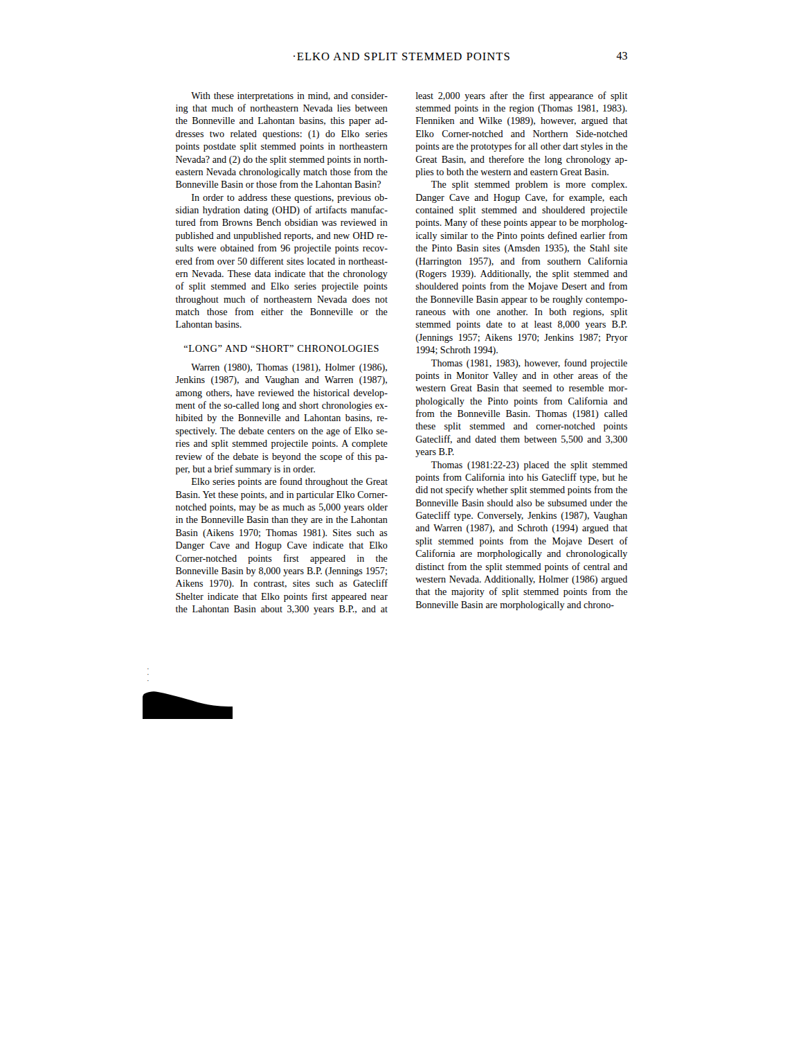·ELKO AND SPLIT STEMMED POINTS 43
With these interpretations in mind, and considering that much of northeastern Nevada lies between the Bonneville and Lahontan basins, this paper addresses two related questions: (1) do Elko series points postdate split stemmed points in northeastern Nevada? and (2) do the split stemmed points in northeastern Nevada chronologically match those from the Bonneville Basin or those from the Lahontan Basin?
In order to address these questions, previous obsidian hydration dating (OHD) of artifacts manufactured from Browns Bench obsidian was reviewed in published and unpublished reports, and new OHD results were obtained from 96 projectile points recovered from over 50 different sites located in northeastern Nevada. These data indicate that the chronology of split stemmed and Elko series projectile points throughout much of northeastern Nevada does not match those from either the Bonneville or the Lahontan basins.
“LONG” AND “SHORT” CHRONOLOGIES
Warren (1980), Thomas (1981), Holmer (1986), Jenkins (1987), and Vaughan and Warren (1987), among others, have reviewed the historical development of the so-called long and short chronologies exhibited by the Bonneville and Lahontan basins, respectively. The debate centers on the age of Elko series and split stemmed projectile points. A complete review of the debate is beyond the scope of this paper, but a brief summary is in order.
Elko series points are found throughout the Great Basin. Yet these points, and in particular Elko Corner-notched points, may be as much as 5,000 years older in the Bonneville Basin than they are in the Lahontan Basin (Aikens 1970; Thomas 1981). Sites such as Danger Cave and Hogup Cave indicate that Elko Corner-notched points first appeared in the Bonneville Basin by 8,000 years B.P. (Jennings 1957; Aikens 1970). In contrast, sites such as Gatecliff Shelter indicate that Elko points first appeared near the Lahontan Basin about 3,300 years B.P., and at least 2,000 years after the first appearance of split stemmed points in the region (Thomas 1981, 1983). Flenniken and Wilke (1989), however, argued that Elko Corner-notched and Northern Side-notched points are the prototypes for all other dart styles in the Great Basin, and therefore the long chronology applies to both the western and eastern Great Basin.
The split stemmed problem is more complex. Danger Cave and Hogup Cave, for example, each contained split stemmed and shouldered projectile points. Many of these points appear to be morphologically similar to the Pinto points defined earlier from the Pinto Basin sites (Amsden 1935), the Stahl site (Harrington 1957), and from southern California (Rogers 1939). Additionally, the split stemmed and shouldered points from the Mojave Desert and from the Bonneville Basin appear to be roughly contemporaneous with one another. In both regions, split stemmed points date to at least 8,000 years B.P. (Jennings 1957; Aikens 1970; Jenkins 1987; Pryor 1994; Schroth 1994).
Thomas (1981, 1983), however, found projectile points in Monitor Valley and in other areas of the western Great Basin that seemed to resemble morphologically the Pinto points from California and from the Bonneville Basin. Thomas (1981) called these split stemmed and corner-notched points Gatecliff, and dated them between 5,500 and 3,300 years B.P.
Thomas (1981:22-23) placed the split stemmed points from California into his Gatecliff type, but he did not specify whether split stemmed points from the Bonneville Basin should also be subsumed under the Gatecliff type. Conversely, Jenkins (1987), Vaughan and Warren (1987), and Schroth (1994) argued that split stemmed points from the Mojave Desert of California are morphologically and chronologically distinct from the split stemmed points of central and western Nevada. Additionally, Holmer (1986) argued that the majority of split stemmed points from the Bonneville Basin are morphologically and chrono-
·
·
·